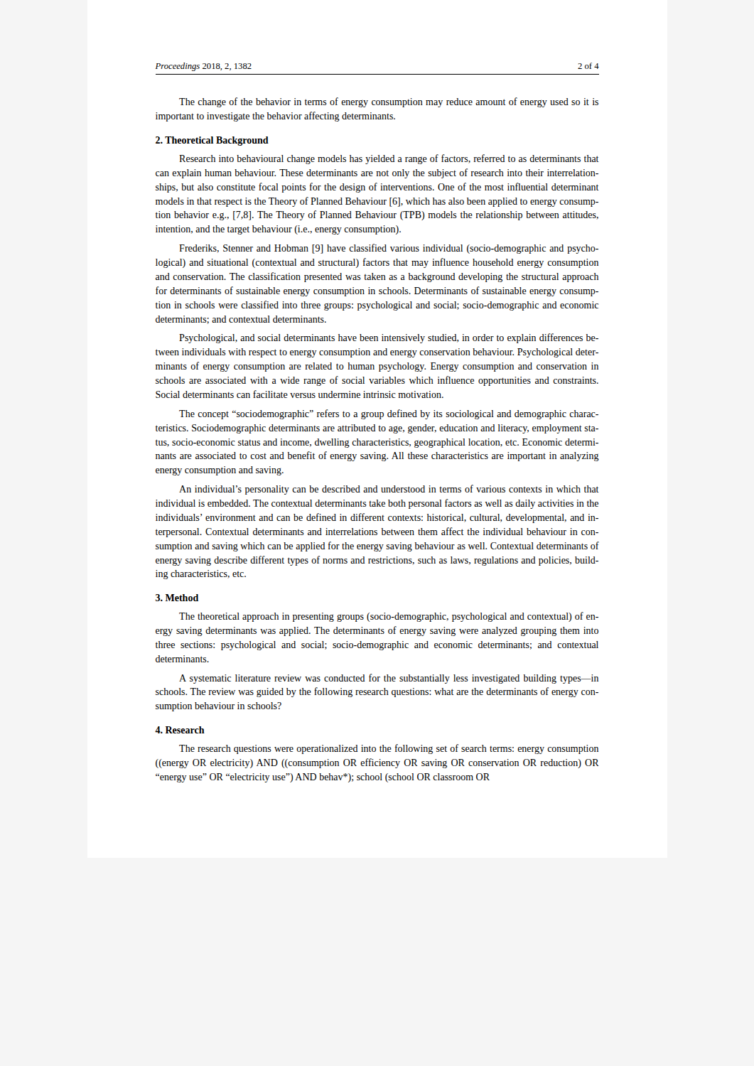Proceedings 2018, 2, 1382
2 of 4
The change of the behavior in terms of energy consumption may reduce amount of energy used so it is important to investigate the behavior affecting determinants.
2. Theoretical Background
Research into behavioural change models has yielded a range of factors, referred to as determinants that can explain human behaviour. These determinants are not only the subject of research into their interrelationships, but also constitute focal points for the design of interventions. One of the most influential determinant models in that respect is the Theory of Planned Behaviour [6], which has also been applied to energy consumption behavior e.g., [7,8]. The Theory of Planned Behaviour (TPB) models the relationship between attitudes, intention, and the target behaviour (i.e., energy consumption).
Frederiks, Stenner and Hobman [9] have classified various individual (socio-demographic and psychological) and situational (contextual and structural) factors that may influence household energy consumption and conservation. The classification presented was taken as a background developing the structural approach for determinants of sustainable energy consumption in schools. Determinants of sustainable energy consumption in schools were classified into three groups: psychological and social; socio-demographic and economic determinants; and contextual determinants.
Psychological, and social determinants have been intensively studied, in order to explain differences between individuals with respect to energy consumption and energy conservation behaviour. Psychological determinants of energy consumption are related to human psychology. Energy consumption and conservation in schools are associated with a wide range of social variables which influence opportunities and constraints. Social determinants can facilitate versus undermine intrinsic motivation.
The concept “sociodemographic” refers to a group defined by its sociological and demographic characteristics. Sociodemographic determinants are attributed to age, gender, education and literacy, employment status, socio-economic status and income, dwelling characteristics, geographical location, etc. Economic determinants are associated to cost and benefit of energy saving. All these characteristics are important in analyzing energy consumption and saving.
An individual’s personality can be described and understood in terms of various contexts in which that individual is embedded. The contextual determinants take both personal factors as well as daily activities in the individuals’ environment and can be defined in different contexts: historical, cultural, developmental, and interpersonal. Contextual determinants and interrelations between them affect the individual behaviour in consumption and saving which can be applied for the energy saving behaviour as well. Contextual determinants of energy saving describe different types of norms and restrictions, such as laws, regulations and policies, building characteristics, etc.
3. Method
The theoretical approach in presenting groups (socio-demographic, psychological and contextual) of energy saving determinants was applied. The determinants of energy saving were analyzed grouping them into three sections: psychological and social; socio-demographic and economic determinants; and contextual determinants.
A systematic literature review was conducted for the substantially less investigated building types—in schools. The review was guided by the following research questions: what are the determinants of energy consumption behaviour in schools?
4. Research
The research questions were operationalized into the following set of search terms: energy consumption ((energy OR electricity) AND ((consumption OR efficiency OR saving OR conservation OR reduction) OR “energy use” OR “electricity use”) AND behav*); school (school OR classroom OR